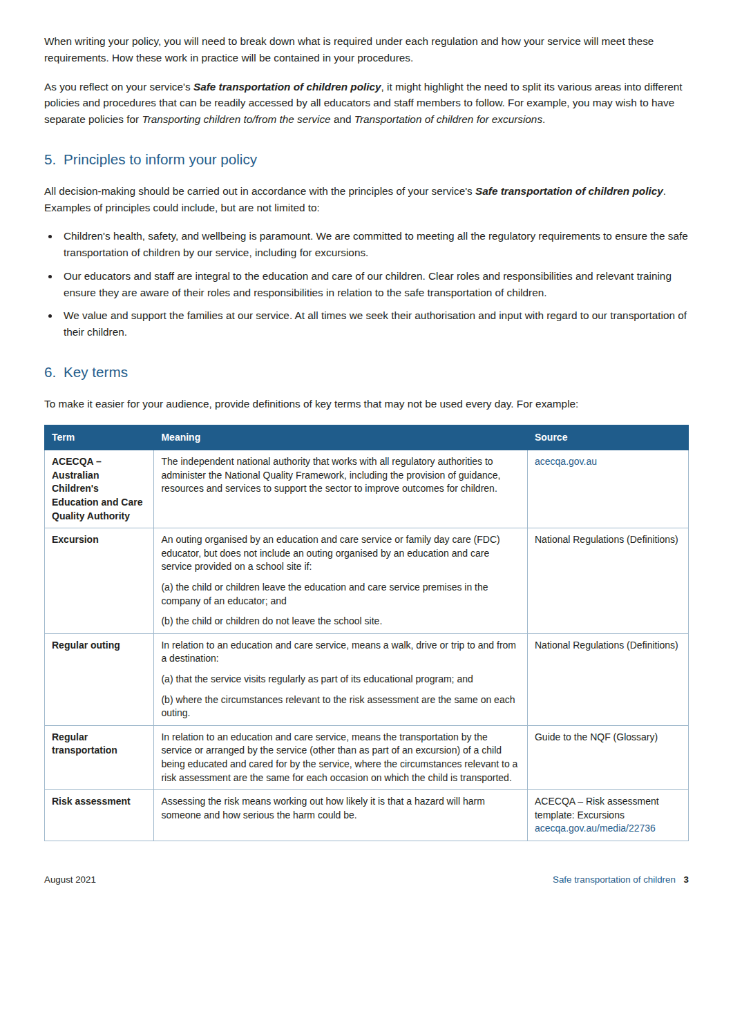When writing your policy, you will need to break down what is required under each regulation and how your service will meet these requirements. How these work in practice will be contained in your procedures.
As you reflect on your service's Safe transportation of children policy, it might highlight the need to split its various areas into different policies and procedures that can be readily accessed by all educators and staff members to follow. For example, you may wish to have separate policies for Transporting children to/from the service and Transportation of children for excursions.
5. Principles to inform your policy
All decision-making should be carried out in accordance with the principles of your service's Safe transportation of children policy. Examples of principles could include, but are not limited to:
Children's health, safety, and wellbeing is paramount. We are committed to meeting all the regulatory requirements to ensure the safe transportation of children by our service, including for excursions.
Our educators and staff are integral to the education and care of our children. Clear roles and responsibilities and relevant training ensure they are aware of their roles and responsibilities in relation to the safe transportation of children.
We value and support the families at our service. At all times we seek their authorisation and input with regard to our transportation of their children.
6. Key terms
To make it easier for your audience, provide definitions of key terms that may not be used every day. For example:
| Term | Meaning | Source |
| --- | --- | --- |
| ACECQA – Australian Children's Education and Care Quality Authority | The independent national authority that works with all regulatory authorities to administer the National Quality Framework, including the provision of guidance, resources and services to support the sector to improve outcomes for children. | acecqa.gov.au |
| Excursion | An outing organised by an education and care service or family day care (FDC) educator, but does not include an outing organised by an education and care service provided on a school site if: (a) the child or children leave the education and care service premises in the company of an educator; and (b) the child or children do not leave the school site. | National Regulations (Definitions) |
| Regular outing | In relation to an education and care service, means a walk, drive or trip to and from a destination: (a) that the service visits regularly as part of its educational program; and (b) where the circumstances relevant to the risk assessment are the same on each outing. | National Regulations (Definitions) |
| Regular transportation | In relation to an education and care service, means the transportation by the service or arranged by the service (other than as part of an excursion) of a child being educated and cared for by the service, where the circumstances relevant to a risk assessment are the same for each occasion on which the child is transported. | Guide to the NQF (Glossary) |
| Risk assessment | Assessing the risk means working out how likely it is that a hazard will harm someone and how serious the harm could be. | ACECQA – Risk assessment template: Excursions acecqa.gov.au/media/22736 |
August 2021
Safe transportation of children 3